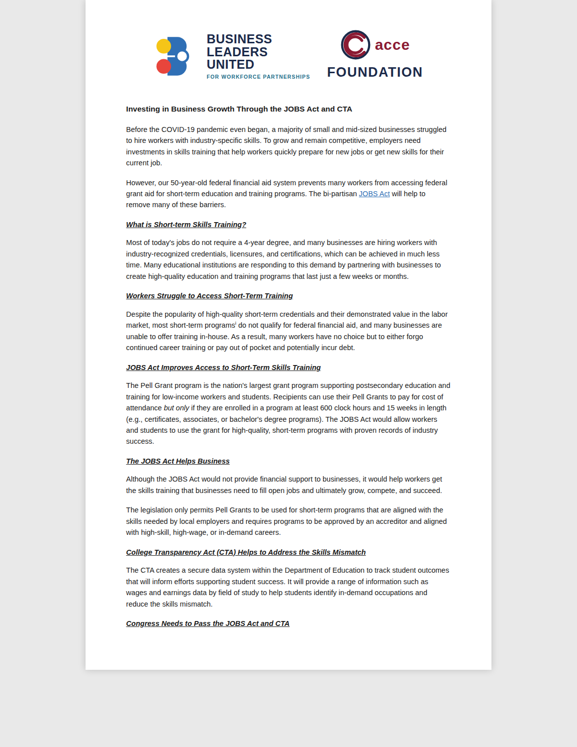BUSINESS LEADERS UNITED FOR WORKFORCE PARTNERSHIPS
acce
FOUNDATION
Investing in Business Growth Through the JOBS Act and CTA
Before the COVID-19 pandemic even began, a majority of small and mid-sized businesses struggled to hire workers with industry-specific skills. To grow and remain competitive, employers need investments in skills training that help workers quickly prepare for new jobs or get new skills for their current job.
However, our 50-year-old federal financial aid system prevents many workers from accessing federal grant aid for short-term education and training programs. The bi-partisan JOBS Act will help to remove many of these barriers.
What is Short-term Skills Training?
Most of today's jobs do not require a 4-year degree, and many businesses are hiring workers with industry-recognized credentials, licensures, and certifications, which can be achieved in much less time. Many educational institutions are responding to this demand by partnering with businesses to create high-quality education and training programs that last just a few weeks or months.
Workers Struggle to Access Short-Term Training
Despite the popularity of high-quality short-term credentials and their demonstrated value in the labor market, most short-term programsi do not qualify for federal financial aid, and many businesses are unable to offer training in-house. As a result, many workers have no choice but to either forgo continued career training or pay out of pocket and potentially incur debt.
JOBS Act Improves Access to Short-Term Skills Training
The Pell Grant program is the nation's largest grant program supporting postsecondary education and training for low-income workers and students. Recipients can use their Pell Grants to pay for cost of attendance but only if they are enrolled in a program at least 600 clock hours and 15 weeks in length (e.g., certificates, associates, or bachelor's degree programs). The JOBS Act would allow workers and students to use the grant for high-quality, short-term programs with proven records of industry success.
The JOBS Act Helps Business
Although the JOBS Act would not provide financial support to businesses, it would help workers get the skills training that businesses need to fill open jobs and ultimately grow, compete, and succeed.
The legislation only permits Pell Grants to be used for short-term programs that are aligned with the skills needed by local employers and requires programs to be approved by an accreditor and aligned with high-skill, high-wage, or in-demand careers.
College Transparency Act (CTA) Helps to Address the Skills Mismatch
The CTA creates a secure data system within the Department of Education to track student outcomes that will inform efforts supporting student success. It will provide a range of information such as wages and earnings data by field of study to help students identify in-demand occupations and reduce the skills mismatch.
Congress Needs to Pass the JOBS Act and CTA